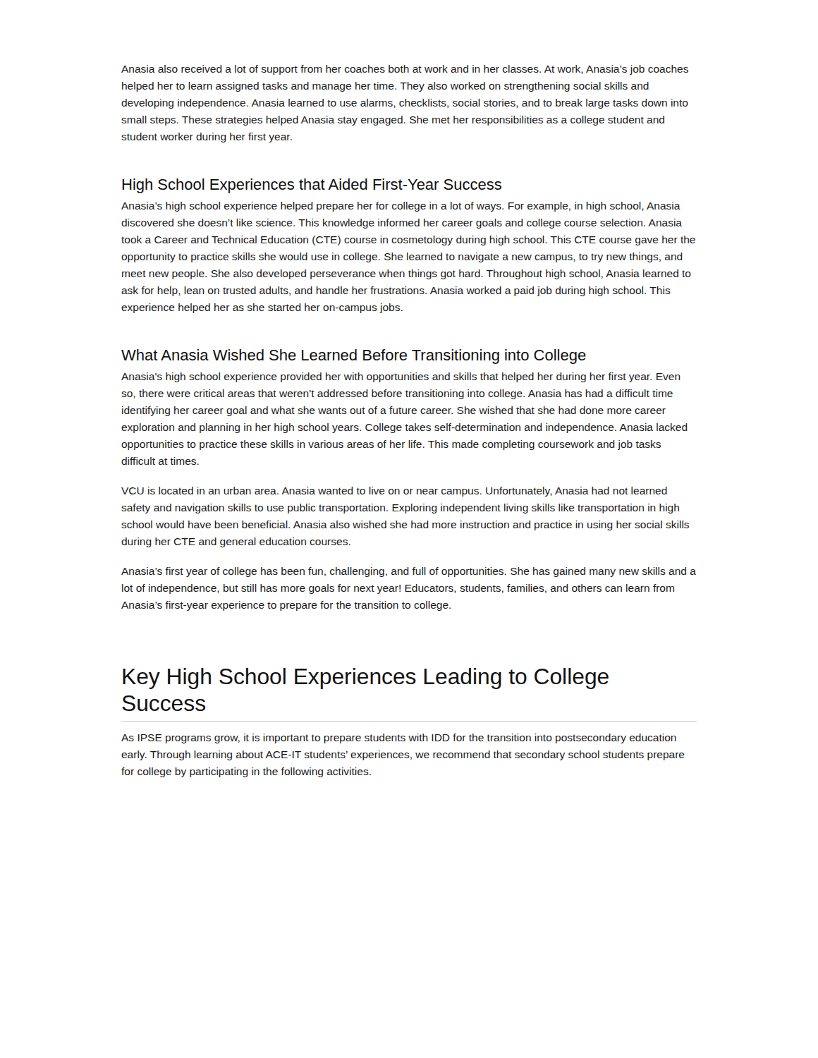Anasia also received a lot of support from her coaches both at work and in her classes. At work, Anasia’s job coaches helped her to learn assigned tasks and manage her time. They also worked on strengthening social skills and developing independence. Anasia learned to use alarms, checklists, social stories, and to break large tasks down into small steps. These strategies helped Anasia stay engaged. She met her responsibilities as a college student and student worker during her first year.
High School Experiences that Aided First-Year Success
Anasia’s high school experience helped prepare her for college in a lot of ways. For example, in high school, Anasia discovered she doesn’t like science. This knowledge informed her career goals and college course selection. Anasia took a Career and Technical Education (CTE) course in cosmetology during high school. This CTE course gave her the opportunity to practice skills she would use in college. She learned to navigate a new campus, to try new things, and meet new people. She also developed perseverance when things got hard. Throughout high school, Anasia learned to ask for help, lean on trusted adults, and handle her frustrations. Anasia worked a paid job during high school. This experience helped her as she started her on-campus jobs.
What Anasia Wished She Learned Before Transitioning into College
Anasia's high school experience provided her with opportunities and skills that helped her during her first year. Even so, there were critical areas that weren't addressed before transitioning into college. Anasia has had a difficult time identifying her career goal and what she wants out of a future career. She wished that she had done more career exploration and planning in her high school years. College takes self-determination and independence. Anasia lacked opportunities to practice these skills in various areas of her life. This made completing coursework and job tasks difficult at times.
VCU is located in an urban area. Anasia wanted to live on or near campus. Unfortunately, Anasia had not learned safety and navigation skills to use public transportation. Exploring independent living skills like transportation in high school would have been beneficial. Anasia also wished she had more instruction and practice in using her social skills during her CTE and general education courses.
Anasia’s first year of college has been fun, challenging, and full of opportunities. She has gained many new skills and a lot of independence, but still has more goals for next year! Educators, students, families, and others can learn from Anasia’s first-year experience to prepare for the transition to college.
Key High School Experiences Leading to College Success
As IPSE programs grow, it is important to prepare students with IDD for the transition into postsecondary education early. Through learning about ACE-IT students’ experiences, we recommend that secondary school students prepare for college by participating in the following activities.